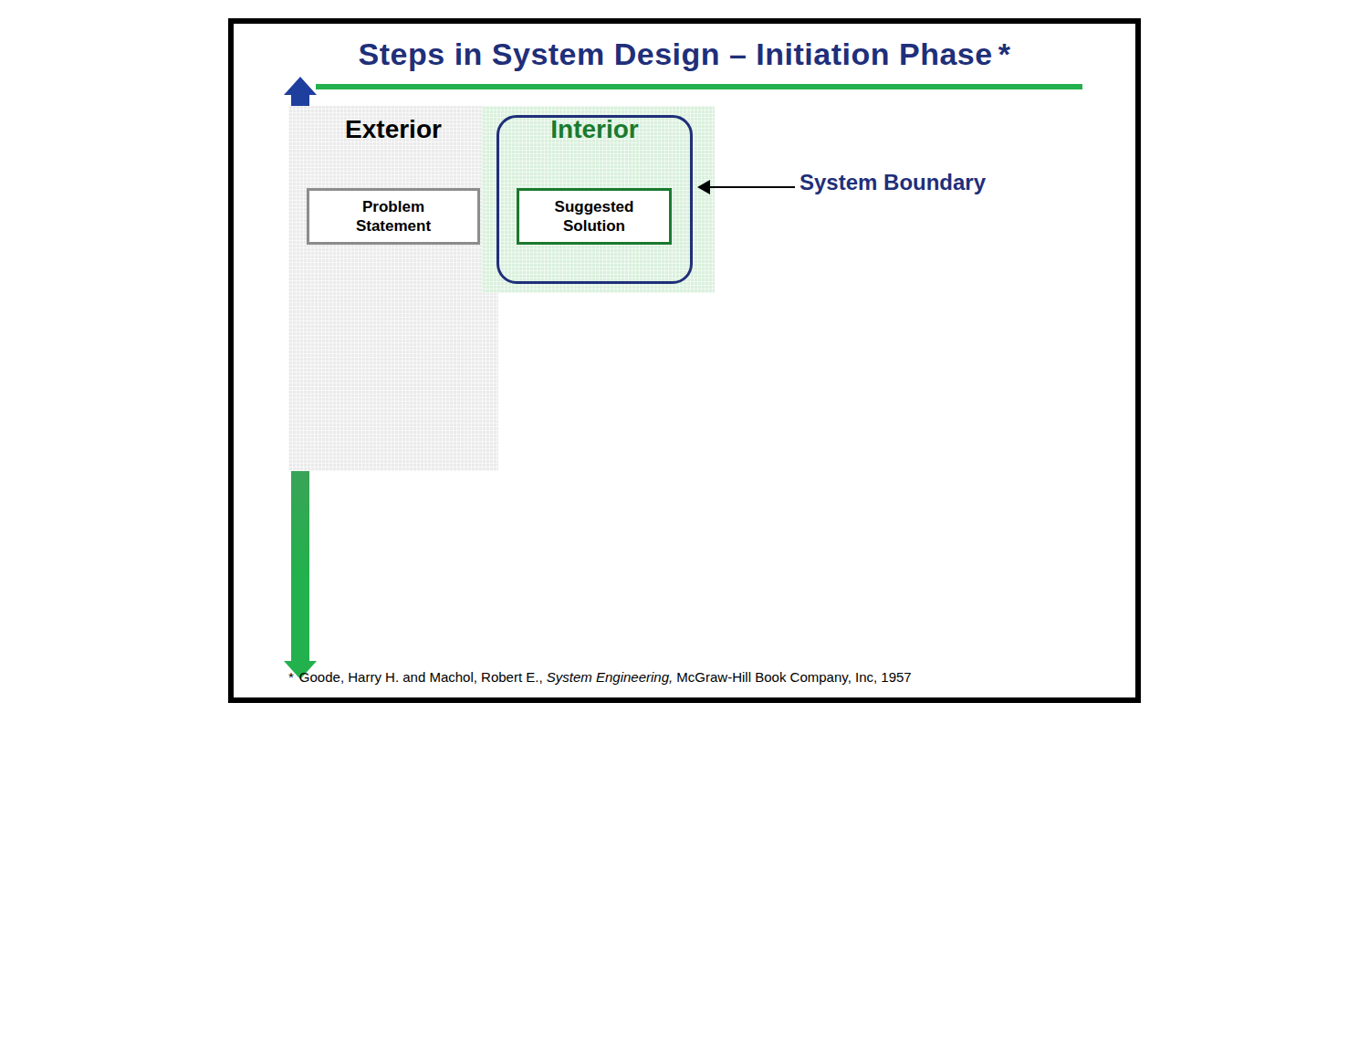Steps in System Design – Initiation Phase*
Exterior
Interior
Problem
Statement
Suggested
Solution
System Boundary
*Goode, Harry H. and Machol, Robert E., System Engineering, McGraw-Hill Book Company, Inc, 1957